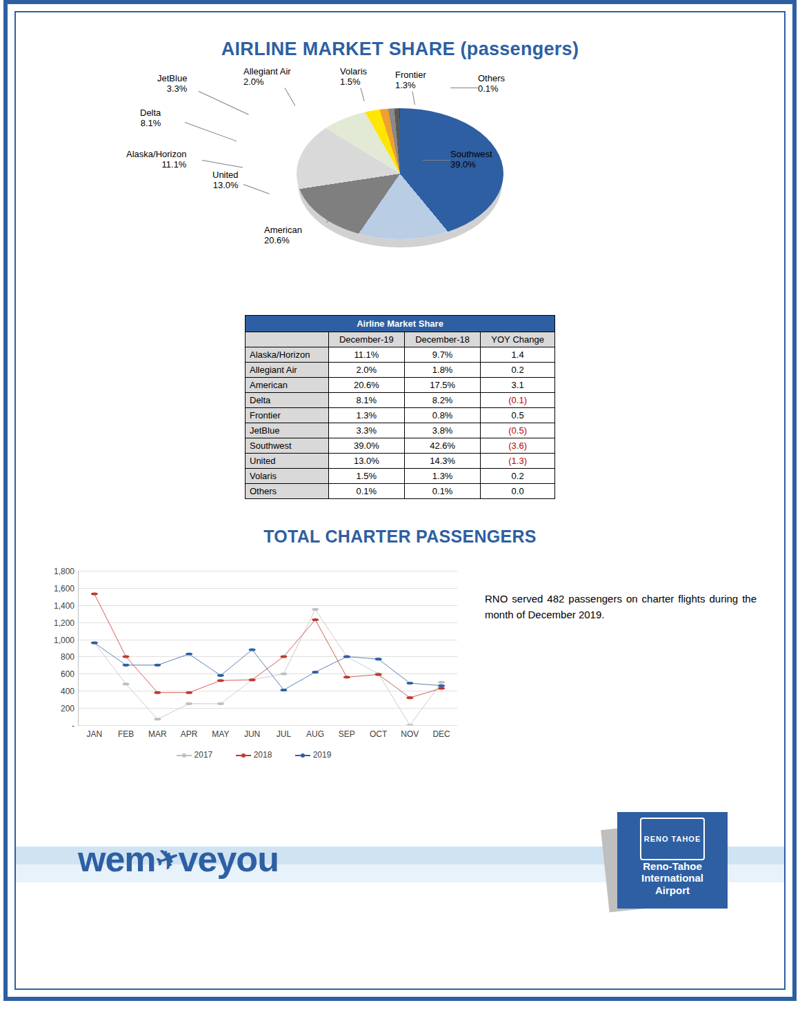AIRLINE MARKET SHARE (passengers)
Others0.1%
Southwest39.0%
American20.6%
United13.0%
Alaska/Horizon11.1%
Delta8.1%
JetBlue3.3%
Allegiant Air2.0%
Volaris1.5%
Frontier1.3%
Airline Market Share
| | December-19 | December-18 | YOY Change |
| --- | --- | --- | --- |
| Alaska/Horizon | 11.1% | 9.7% | 1.4 |
| Allegiant Air | 2.0% | 1.8% | 0.2 |
| American | 20.6% | 17.5% | 3.1 |
| Delta | 8.1% | 8.2% | (0.1) |
| Frontier | 1.3% | 0.8% | 0.5 |
| JetBlue | 3.3% | 3.8% | (0.5) |
| Southwest | 39.0% | 42.6% | (3.6) |
| United | 13.0% | 14.3% | (1.3) |
| Volaris | 1.5% | 1.3% | 0.2 |
| Others | 0.1% | 0.1% | 0.0 |
TOTAL CHARTER PASSENGERS
1,800
1,600
1,400
1,200
1,000
800
600
400
200
-
JAN
FEB
MAR
APR
MAY
JUN
JUL
AUG
SEP
OCT
NOV
DEC
2017 2018 2019
RNO served 482 passengers on charter flights during the month of December 2019.
wem✈veyou
RENO TAHOE
Reno-Tahoe
International
Airport